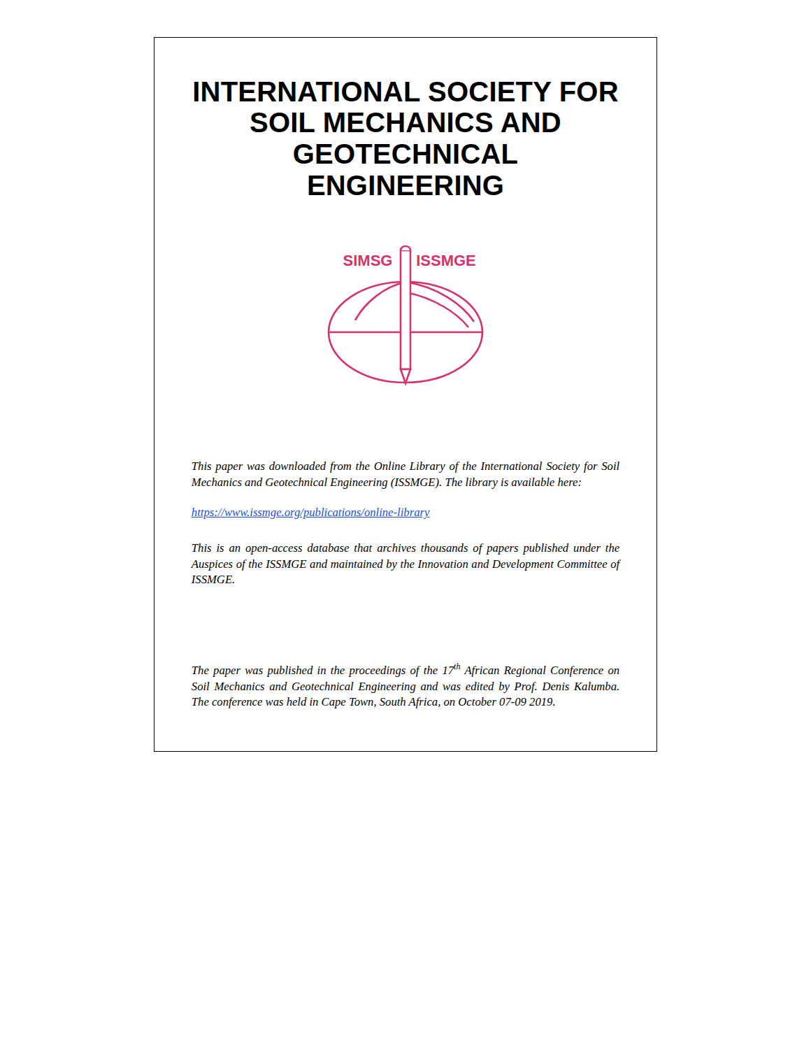INTERNATIONAL SOCIETY FOR
SOIL MECHANICS AND
GEOTECHNICAL ENGINEERING
SIMSG ISSMGE
This paper was downloaded from the Online Library of the International Society for Soil Mechanics and Geotechnical Engineering (ISSMGE). The library is available here:
https://www.issmge.org/publications/online-library
This is an open-access database that archives thousands of papers published under the Auspices of the ISSMGE and maintained by the Innovation and Development Committee of ISSMGE.
The paper was published in the proceedings of the 17th African Regional Conference on Soil Mechanics and Geotechnical Engineering and was edited by Prof. Denis Kalumba. The conference was held in Cape Town, South Africa, on October 07-09 2019.